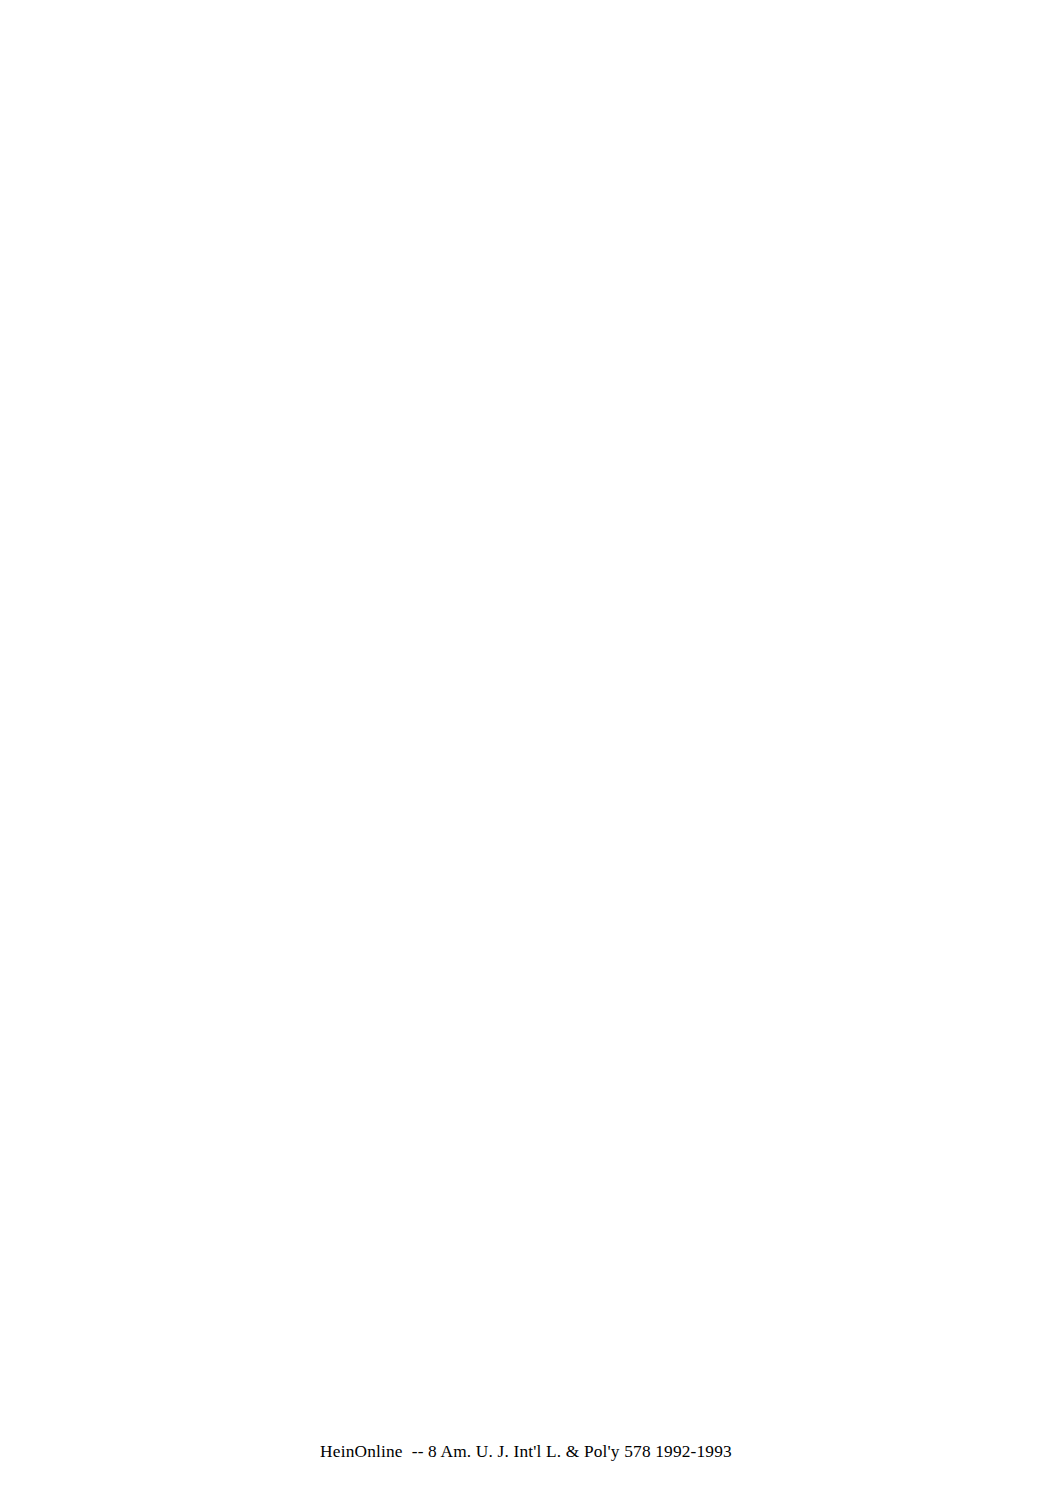HeinOnline -- 8 Am. U. J. Int'l L. & Pol'y 578 1992-1993